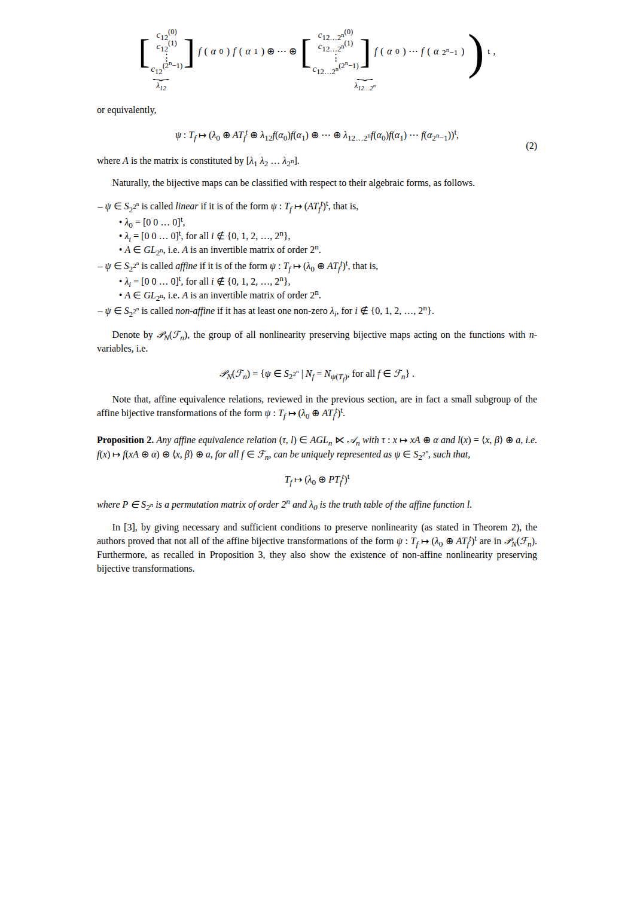[ c12(0) c12(1) ⋮ c12(2n−1) ] f(α0)f(α1) ⊕ ⋯ ⊕ [ c12…2n(0) c12…2n(1) ⋮ c12…2n(2n−1) ] f(α0) ⋯ f(α2n−1) )t ,
⏟ λ12 ⏟ λ12…2n
or equivalently,
ψ : Tf ↦ (λ0 ⊕ ATft ⊕ λ12f(α0)f(α1) ⊕ ⋯ ⊕ λ12…2nf(α0)f(α1) ⋯ f(α2n−1))t, (2)
where A is the matrix is constituted by [λ1 λ2 … λ2n].
Naturally, the bijective maps can be classified with respect to their algebraic forms, as follows.
ψ ∈ S22n is called linear if it is of the form ψ : Tf ↦ (ATft)t, that is,
λ0 = [0 0 … 0]t,
λi = [0 0 … 0]t, for all i ∉ {0, 1, 2, …, 2n},
A ∈ GL2n, i.e. A is an invertible matrix of order 2n.
ψ ∈ S22n is called affine if it is of the form ψ : Tf ↦ (λ0 ⊕ ATft)t, that is,
λi = [0 0 … 0]t, for all i ∉ {0, 1, 2, …, 2n},
A ∈ GL2n, i.e. A is an invertible matrix of order 2n.
ψ ∈ S22n is called non-affine if it has at least one non-zero λi, for i ∉ {0, 1, 2, …, 2n}.
Denote by 𝒫N(ℱn), the group of all nonlinearity preserving bijective maps acting on the functions with n-variables, i.e.
𝒫N(ℱn) = {ψ ∈ S22n | Nf = Nψ(Tf), for all f ∈ ℱn} .
Note that, affine equivalence relations, reviewed in the previous section, are in fact a small subgroup of the affine bijective transformations of the form ψ : Tf ↦ (λ0 ⊕ ATft)t.
Proposition 2. Any affine equivalence relation (τ, l) ∈ AGLn ⋉ 𝒜n with τ : x ↦ xA ⊕ α and l(x) = ⟨x, β⟩ ⊕ a, i.e. f(x) ↦ f(xA ⊕ α) ⊕ ⟨x, β⟩ ⊕ a, for all f ∈ ℱn, can be uniquely represented as ψ ∈ S22n, such that,
Tf ↦ (λ0 ⊕ PTft)t
where P ∈ S2n is a permutation matrix of order 2n and λ0 is the truth table of the affine function l.
In [3], by giving necessary and sufficient conditions to preserve nonlinearity (as stated in Theorem 2), the authors proved that not all of the affine bijective transformations of the form ψ : Tf ↦ (λ0 ⊕ ATft)t are in 𝒫N(ℱn). Furthermore, as recalled in Proposition 3, they also show the existence of non-affine nonlinearity preserving bijective transformations.